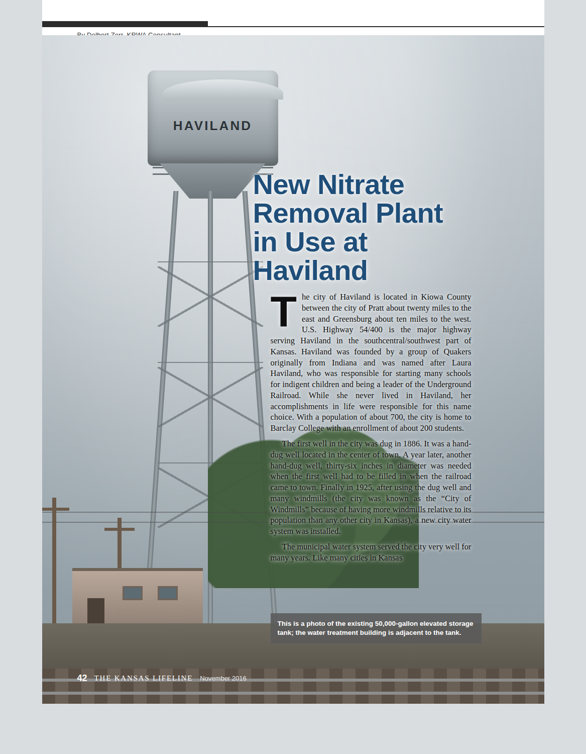By Delbert Zerr, KRWA Consultant
HAVILAND
New Nitrate
Removal Plant
in Use at
Haviland
The city of Haviland is located in Kiowa County between the city of Pratt about twenty miles to the east and Greensburg about ten miles to the west. U.S. Highway 54/400 is the major highway serving Haviland in the southcentral/southwest part of Kansas. Haviland was founded by a group of Quakers originally from Indiana and was named after Laura Haviland, who was responsible for starting many schools for indigent children and being a leader of the Underground Railroad. While she never lived in Haviland, her accomplishments in life were responsible for this name choice. With a population of about 700, the city is home to Barclay College with an enrollment of about 200 students.
The first well in the city was dug in 1886. It was a hand-dug well located in the center of town. A year later, another hand-dug well, thirty-six inches in diameter was needed when the first well had to be filled in when the railroad came to town. Finally in 1925, after using the dug well and many windmills (the city was known as the “City of Windmills” because of having more windmills relative to its population than any other city in Kansas), a new city water system was installed.
The municipal water system served the city very well for many years. Like many cities in Kansas
This is a photo of the existing 50,000-gallon elevated storage tank; the water treatment building is adjacent to the tank.
42 THE KANSAS LIFELINE November 2016